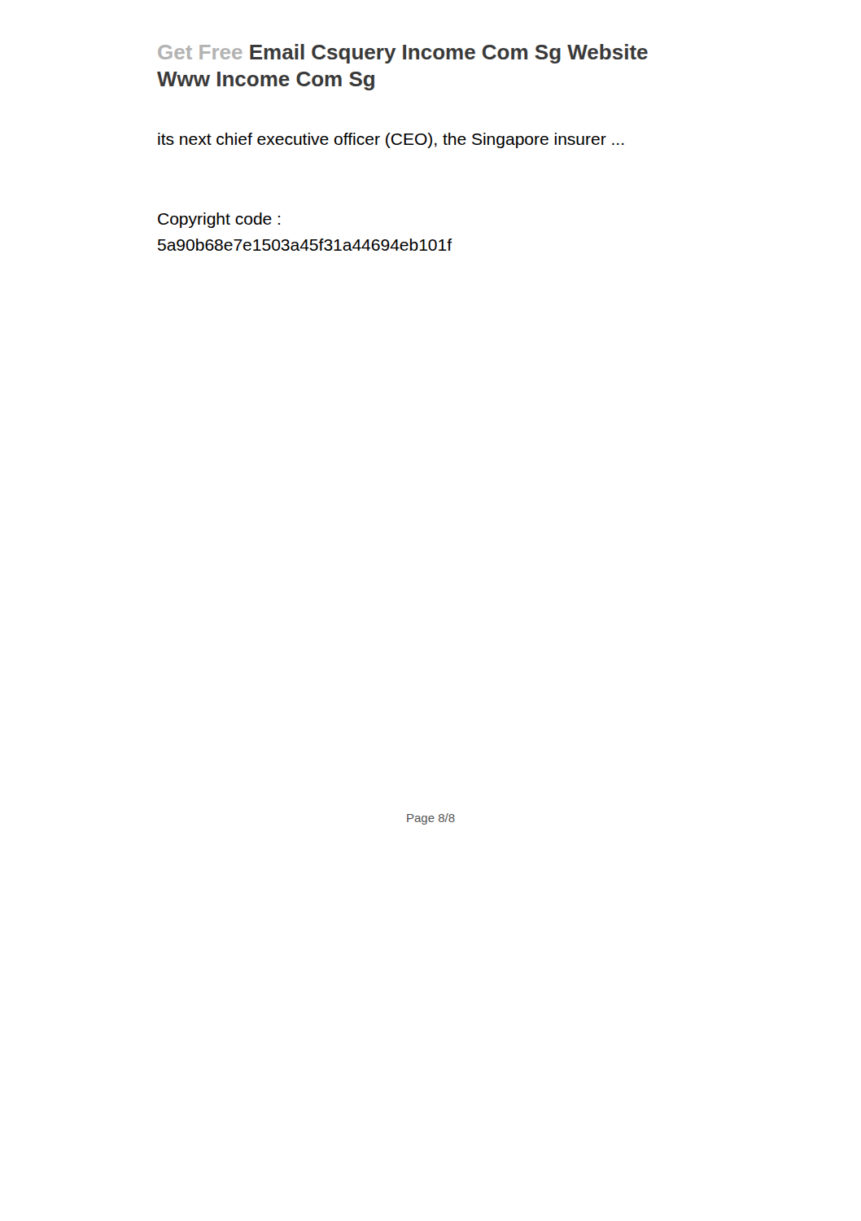Get Free Email Csquery Income Com Sg Website Www Income Com Sg
its next chief executive officer (CEO), the Singapore insurer ...
Copyright code : 5a90b68e7e1503a45f31a44694eb101f
Page 8/8